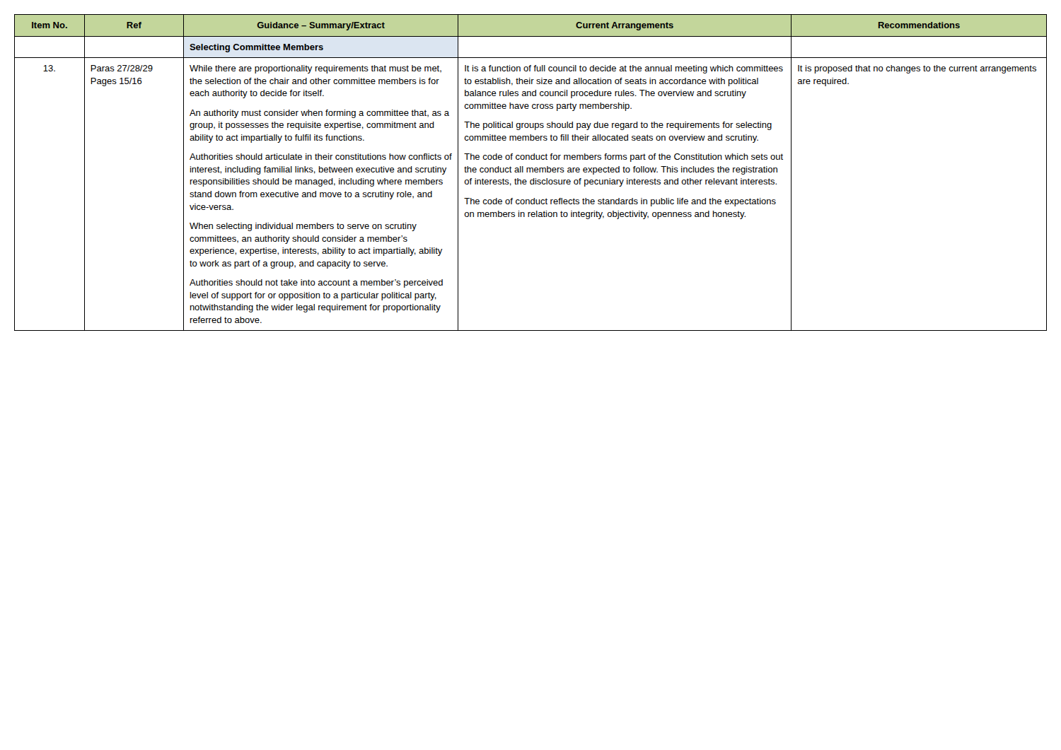| Item No. | Ref | Guidance – Summary/Extract | Current Arrangements | Recommendations |
| --- | --- | --- | --- | --- |
| | | Selecting Committee Members | | |
| 13. | Paras 27/28/29 Pages 15/16 | While there are proportionality requirements that must be met, the selection of the chair and other committee members is for each authority to decide for itself. An authority must consider when forming a committee that, as a group, it possesses the requisite expertise, commitment and ability to act impartially to fulfil its functions. Authorities should articulate in their constitutions how conflicts of interest, including familial links, between executive and scrutiny responsibilities should be managed, including where members stand down from executive and move to a scrutiny role, and vice-versa. When selecting individual members to serve on scrutiny committees, an authority should consider a member’s experience, expertise, interests, ability to act impartially, ability to work as part of a group, and capacity to serve. Authorities should not take into account a member’s perceived level of support for or opposition to a particular political party, notwithstanding the wider legal requirement for proportionality referred to above. | It is a function of full council to decide at the annual meeting which committees to establish, their size and allocation of seats in accordance with political balance rules and council procedure rules. The overview and scrutiny committee have cross party membership. The political groups should pay due regard to the requirements for selecting committee members to fill their allocated seats on overview and scrutiny. The code of conduct for members forms part of the Constitution which sets out the conduct all members are expected to follow. This includes the registration of interests, the disclosure of pecuniary interests and other relevant interests. The code of conduct reflects the standards in public life and the expectations on members in relation to integrity, objectivity, openness and honesty. | It is proposed that no changes to the current arrangements are required. |